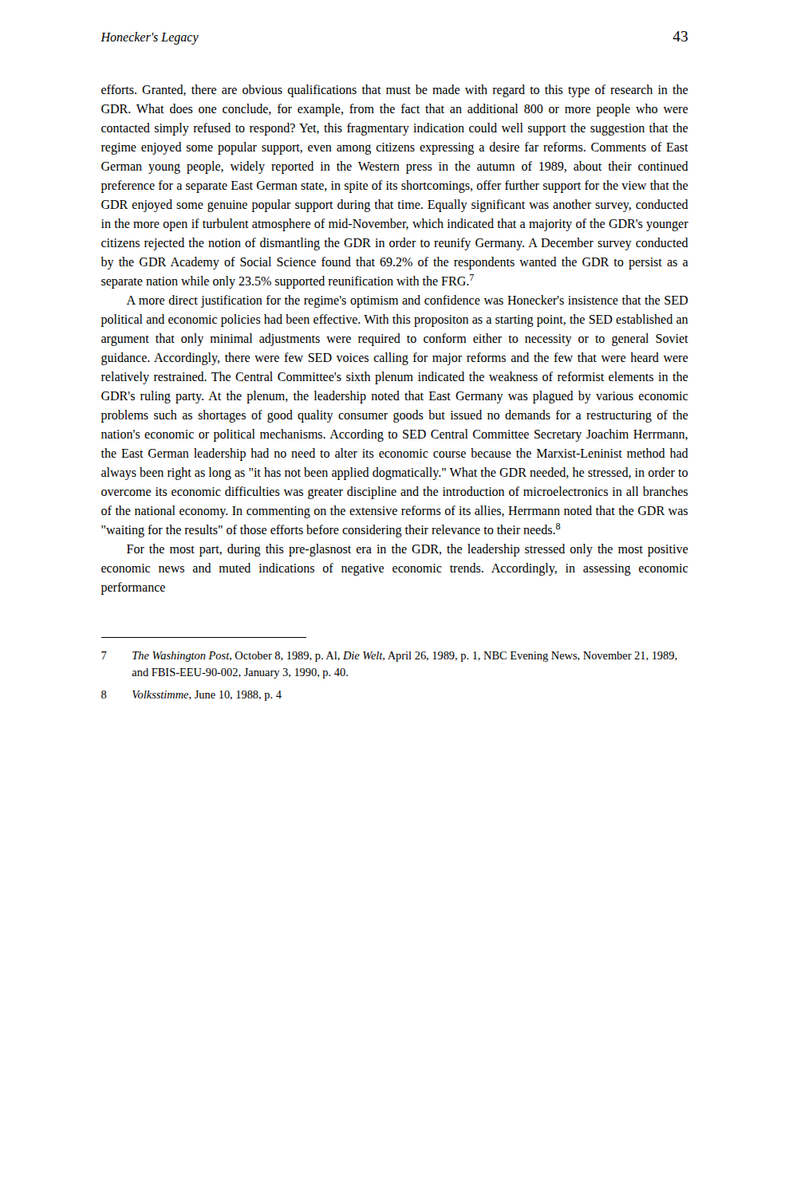Honecker's Legacy 43
efforts. Granted, there are obvious qualifications that must be made with regard to this type of research in the GDR. What does one conclude, for example, from the fact that an additional 800 or more people who were contacted simply refused to respond? Yet, this fragmentary indication could well support the suggestion that the regime enjoyed some popular support, even among citizens expressing a desire far reforms. Comments of East German young people, widely reported in the Western press in the autumn of 1989, about their continued preference for a separate East German state, in spite of its shortcomings, offer further support for the view that the GDR enjoyed some genuine popular support during that time. Equally significant was another survey, conducted in the more open if turbulent atmosphere of mid-November, which indicated that a majority of the GDR's younger citizens rejected the notion of dismantling the GDR in order to reunify Germany. A December survey conducted by the GDR Academy of Social Science found that 69.2% of the respondents wanted the GDR to persist as a separate nation while only 23.5% supported reunification with the FRG.7
A more direct justification for the regime's optimism and confidence was Honecker's insistence that the SED political and economic policies had been effective. With this propositon as a starting point, the SED established an argument that only minimal adjustments were required to conform either to necessity or to general Soviet guidance. Accordingly, there were few SED voices calling for major reforms and the few that were heard were relatively restrained. The Central Committee's sixth plenum indicated the weakness of reformist elements in the GDR's ruling party. At the plenum, the leadership noted that East Germany was plagued by various economic problems such as shortages of good quality consumer goods but issued no demands for a restructuring of the nation's economic or political mechanisms. According to SED Central Committee Secretary Joachim Herrmann, the East German leadership had no need to alter its economic course because the Marxist-Leninist method had always been right as long as "it has not been applied dogmatically." What the GDR needed, he stressed, in order to overcome its economic difficulties was greater discipline and the introduction of microelectronics in all branches of the national economy. In commenting on the extensive reforms of its allies, Herrmann noted that the GDR was "waiting for the results" of those efforts before considering their relevance to their needs.8
For the most part, during this pre-glasnost era in the GDR, the leadership stressed only the most positive economic news and muted indications of negative economic trends. Accordingly, in assessing economic performance
7 The Washington Post, October 8, 1989, p. Al, Die Welt, April 26, 1989, p. 1, NBC Evening News, November 21, 1989, and FBIS-EEU-90-002, January 3, 1990, p. 40.
8 Volksstimme, June 10, 1988, p. 4